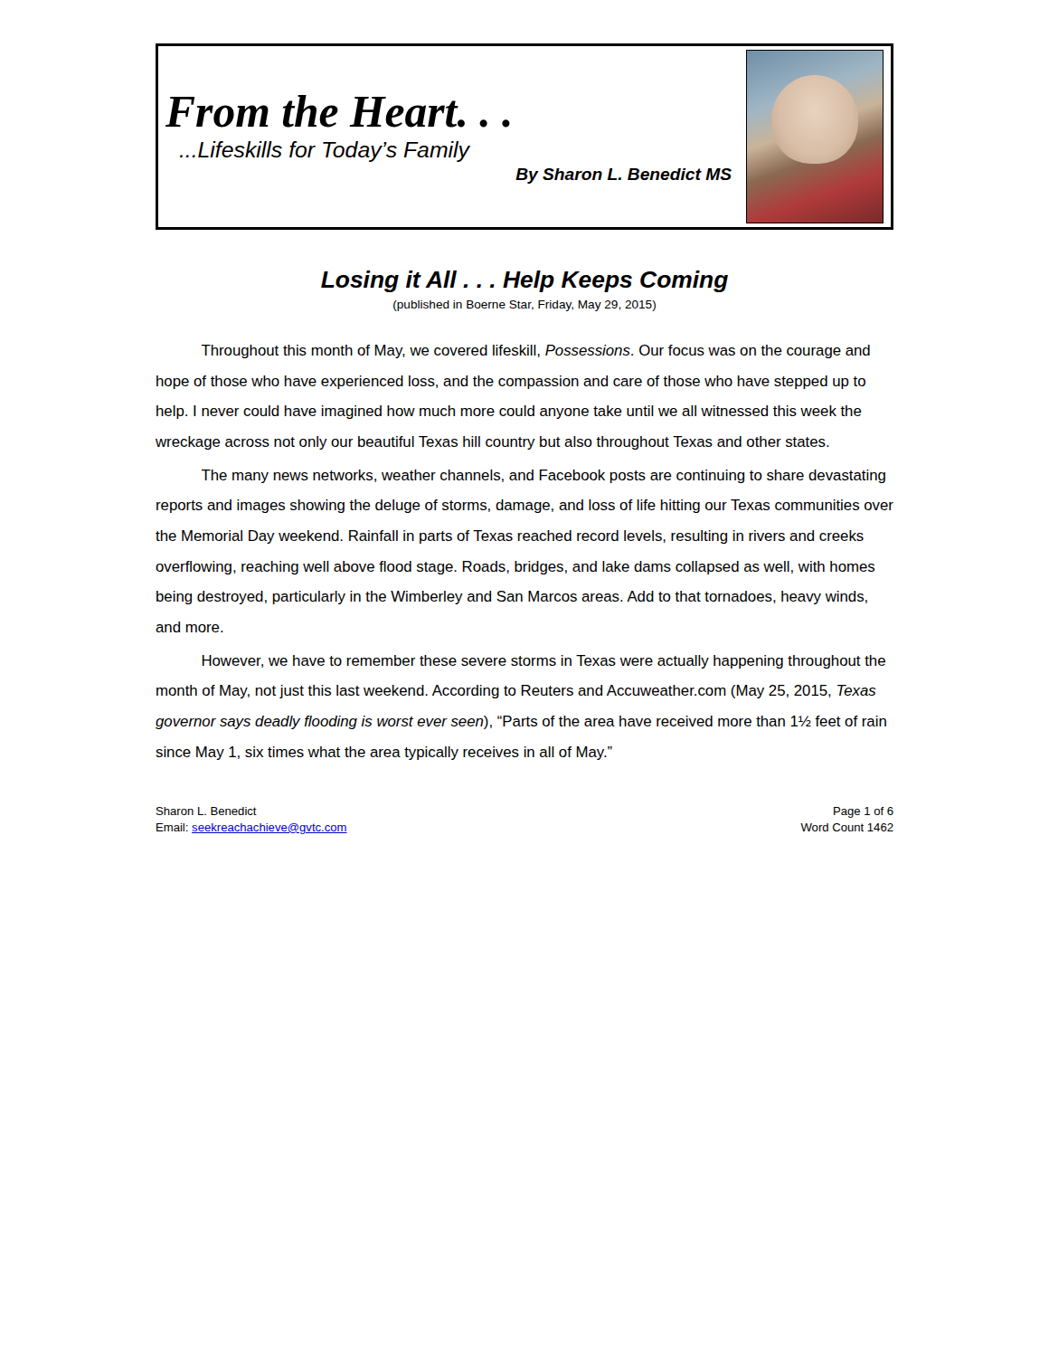From the Heart. . .
...Lifeskills for Today’s Family
By Sharon L. Benedict MS
Losing it All . . . Help Keeps Coming
(published in Boerne Star, Friday, May 29, 2015)
Throughout this month of May, we covered lifeskill, Possessions. Our focus was on the courage and hope of those who have experienced loss, and the compassion and care of those who have stepped up to help. I never could have imagined how much more could anyone take until we all witnessed this week the wreckage across not only our beautiful Texas hill country but also throughout Texas and other states.
The many news networks, weather channels, and Facebook posts are continuing to share devastating reports and images showing the deluge of storms, damage, and loss of life hitting our Texas communities over the Memorial Day weekend. Rainfall in parts of Texas reached record levels, resulting in rivers and creeks overflowing, reaching well above flood stage. Roads, bridges, and lake dams collapsed as well, with homes being destroyed, particularly in the Wimberley and San Marcos areas. Add to that tornadoes, heavy winds, and more.
However, we have to remember these severe storms in Texas were actually happening throughout the month of May, not just this last weekend. According to Reuters and Accuweather.com (May 25, 2015, Texas governor says deadly flooding is worst ever seen), “Parts of the area have received more than 1½ feet of rain since May 1, six times what the area typically receives in all of May.”
Sharon L. Benedict
Email: seekreachachieve@gvtc.com
Page 1 of 6
Word Count 1462